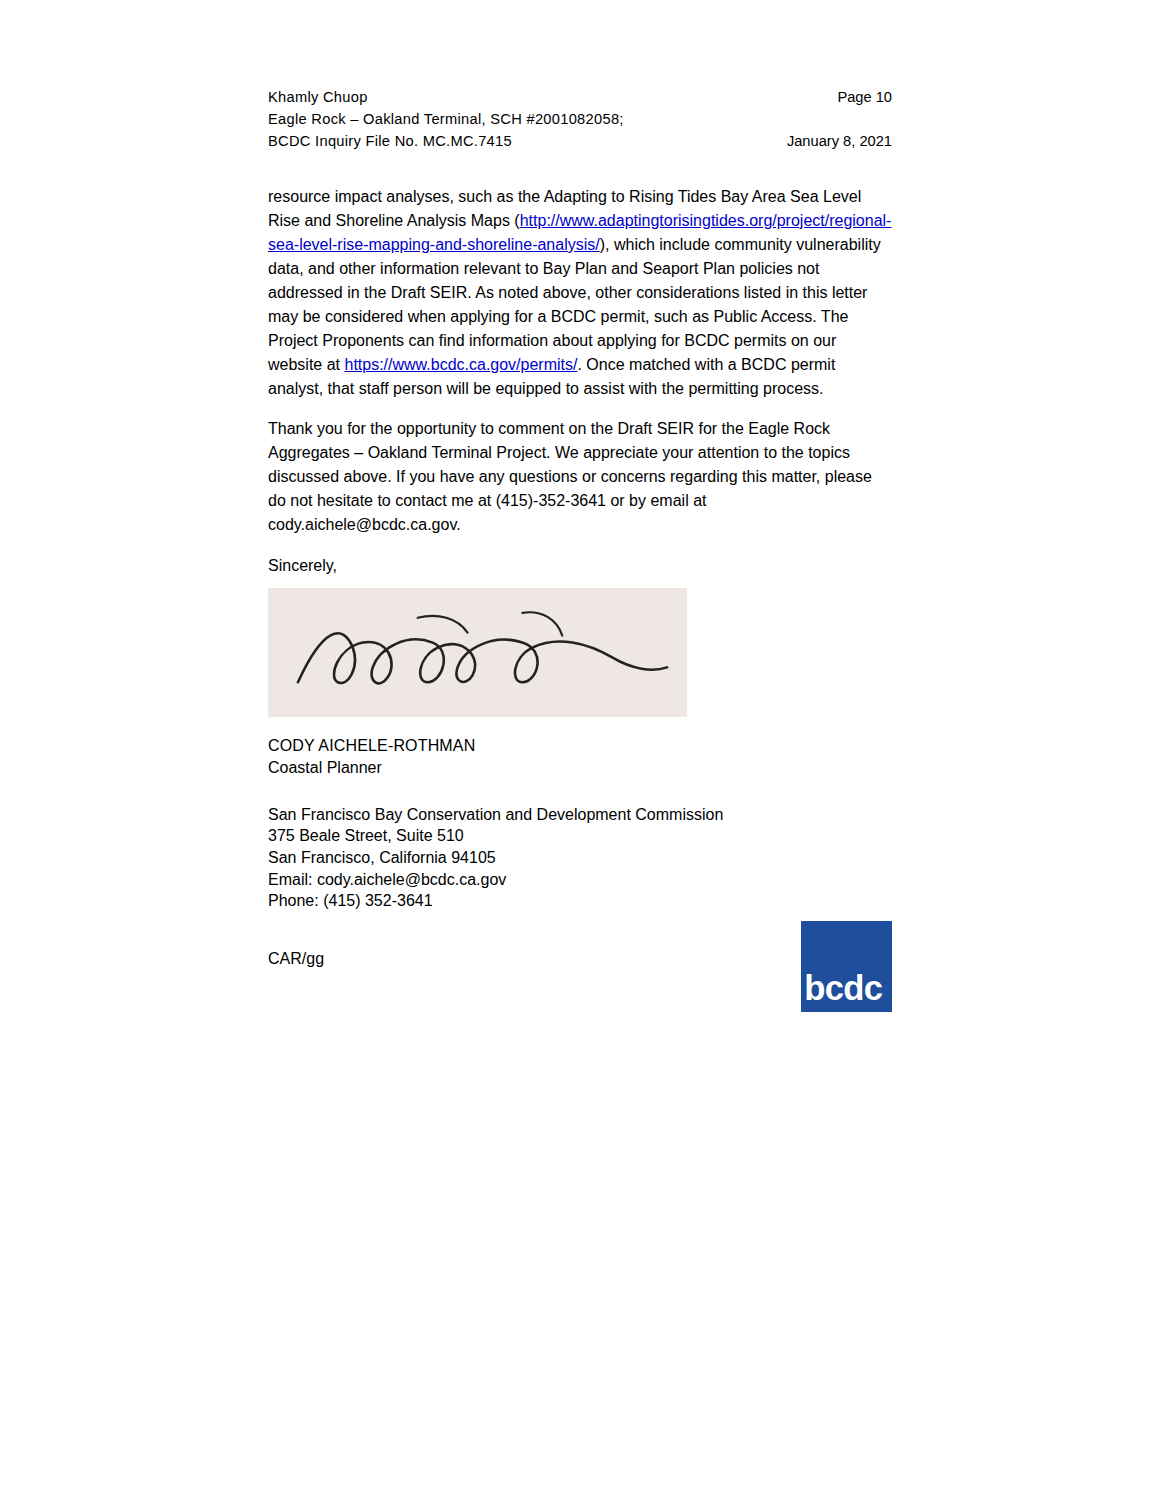Khamly Chuop Eagle Rock – Oakland Terminal, SCH #2001082058; BCDC Inquiry File No. MC.MC.7415
Page 10 January 8, 2021
resource impact analyses, such as the Adapting to Rising Tides Bay Area Sea Level Rise and Shoreline Analysis Maps (http://www.adaptingtorisingtides.org/project/regional-sea-level-rise-mapping-and-shoreline-analysis/), which include community vulnerability data, and other information relevant to Bay Plan and Seaport Plan policies not addressed in the Draft SEIR. As noted above, other considerations listed in this letter may be considered when applying for a BCDC permit, such as Public Access. The Project Proponents can find information about applying for BCDC permits on our website at https://www.bcdc.ca.gov/permits/. Once matched with a BCDC permit analyst, that staff person will be equipped to assist with the permitting process.
Thank you for the opportunity to comment on the Draft SEIR for the Eagle Rock Aggregates – Oakland Terminal Project. We appreciate your attention to the topics discussed above. If you have any questions or concerns regarding this matter, please do not hesitate to contact me at (415)-352-3641 or by email at cody.aichele@bcdc.ca.gov.
Sincerely,
CODY AICHELE-ROTHMAN
Coastal Planner
San Francisco Bay Conservation and Development Commission
375 Beale Street, Suite 510
San Francisco, California 94105
Email: cody.aichele@bcdc.ca.gov
Phone: (415) 352-3641
CAR/gg
bcdc